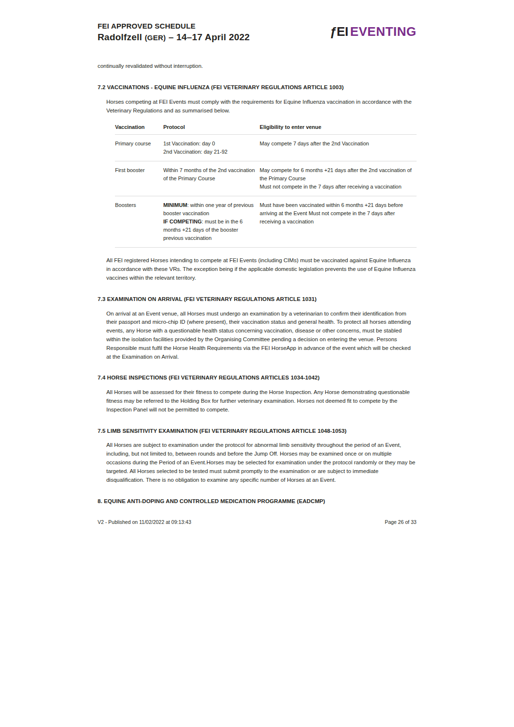FEI APPROVED SCHEDULE
Radolfzell (GER) – 14–17 April 2022
ƒ EI EVENTING
continually revalidated without interruption.
7.2 VACCINATIONS - EQUINE INFLUENZA (FEI VETERINARY REGULATIONS ARTICLE 1003)
Horses competing at FEI Events must comply with the requirements for Equine Influenza vaccination in accordance with the Veterinary Regulations and as summarised below.
| Vaccination | Protocol | Eligibility to enter venue |
| --- | --- | --- |
| Primary course | 1st Vaccination: day 0 2nd Vaccination: day 21-92 | May compete 7 days after the 2nd Vaccination |
| First booster | Within 7 months of the 2nd vaccination of the Primary Course | May compete for 6 months +21 days after the 2nd vaccination of the Primary Course Must not compete in the 7 days after receiving a vaccination |
| Boosters | MINIMUM : within one year of previous booster vaccination IF COMPETING : must be in the 6 months +21 days of the booster previous vaccination | Must have been vaccinated within 6 months +21 days before arriving at the Event Must not compete in the 7 days after receiving a vaccination |
All FEI registered Horses intending to compete at FEI Events (including CIMs) must be vaccinated against Equine Influenza in accordance with these VRs. The exception being if the applicable domestic legislation prevents the use of Equine Influenza vaccines within the relevant territory.
7.3 EXAMINATION ON ARRIVAL (FEI VETERINARY REGULATIONS ARTICLE 1031)
On arrival at an Event venue, all Horses must undergo an examination by a veterinarian to confirm their identification from their passport and micro-chip ID (where present), their vaccination status and general health. To protect all horses attending events, any Horse with a questionable health status concerning vaccination, disease or other concerns, must be stabled within the isolation facilities provided by the Organising Committee pending a decision on entering the venue. Persons Responsible must fulfil the Horse Health Requirements via the FEI HorseApp in advance of the event which will be checked at the Examination on Arrival.
7.4 HORSE INSPECTIONS (FEI VETERINARY REGULATIONS ARTICLES 1034-1042)
All Horses will be assessed for their fitness to compete during the Horse Inspection. Any Horse demonstrating questionable fitness may be referred to the Holding Box for further veterinary examination. Horses not deemed fit to compete by the Inspection Panel will not be permitted to compete.
7.5 LIMB SENSITIVITY EXAMINATION (FEI VETERINARY REGULATIONS ARTICLE 1048-1053)
All Horses are subject to examination under the protocol for abnormal limb sensitivity throughout the period of an Event, including, but not limited to, between rounds and before the Jump Off. Horses may be examined once or on multiple occasions during the Period of an Event.Horses may be selected for examination under the protocol randomly or they may be targeted. All Horses selected to be tested must submit promptly to the examination or are subject to immediate disqualification. There is no obligation to examine any specific number of Horses at an Event.
8. EQUINE ANTI-DOPING AND CONTROLLED MEDICATION PROGRAMME (EADCMP)
V2 - Published on 11/02/2022 at 09:13:43
Page 26 of 33